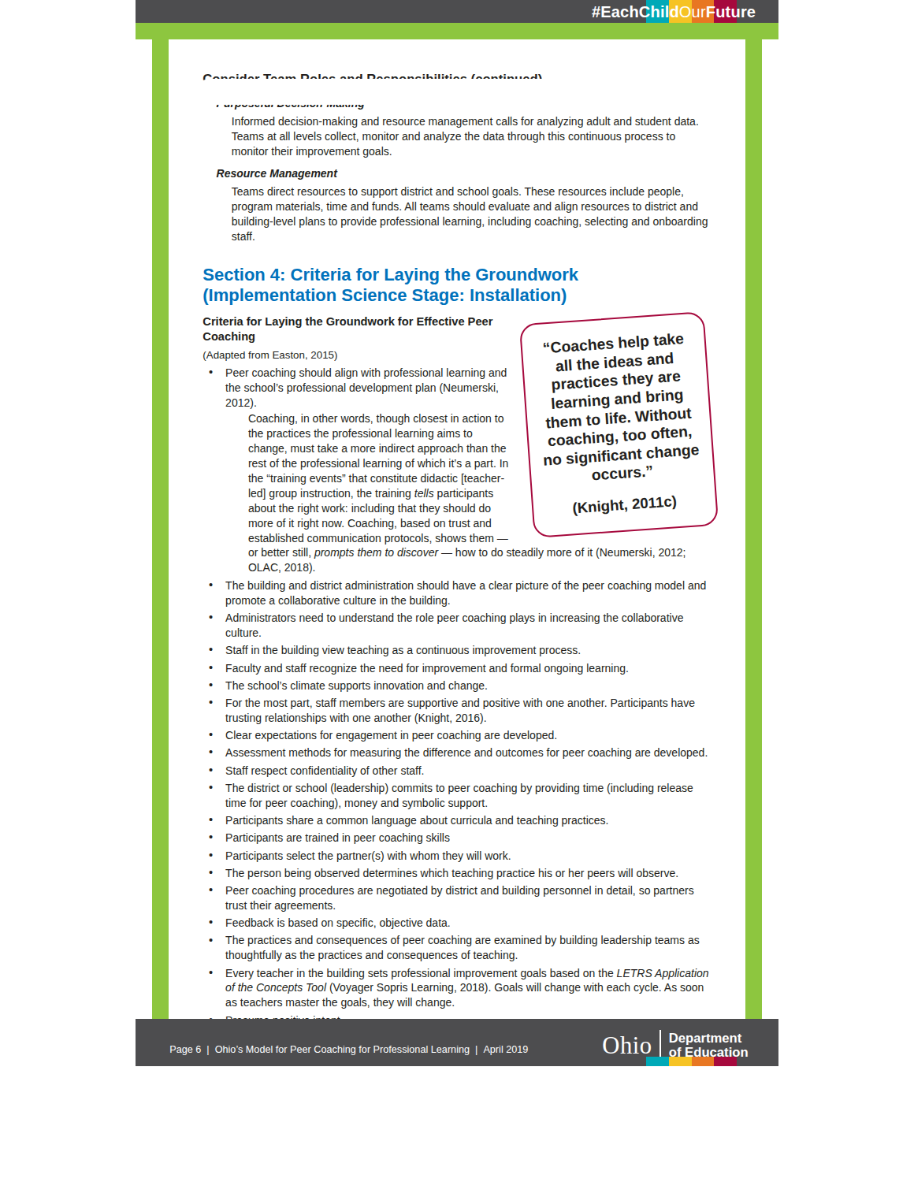#EachChild Our Future
Consider Team Roles and Responsibilities (continued)
Purposeful Decision-Making
Informed decision-making and resource management calls for analyzing adult and student data. Teams at all levels collect, monitor and analyze the data through this continuous process to monitor their improvement goals.
Resource Management
Teams direct resources to support district and school goals. These resources include people, program materials, time and funds. All teams should evaluate and align resources to district and building-level plans to provide professional learning, including coaching, selecting and onboarding staff.
Section 4: Criteria for Laying the Groundwork
(Implementation Science Stage: Installation)
“Coaches help take all the ideas and practices they are learning and bring them to life. Without coaching, too often, no significant change occurs.”
(Knight, 2011c)
Criteria for Laying the Groundwork for Effective Peer Coaching
(Adapted from Easton, 2015)
Peer coaching should align with professional learning and the school’s professional development plan (Neumerski, 2012).
Coaching, in other words, though closest in action to the practices the professional learning aims to change, must take a more indirect approach than the rest of the professional learning of which it’s a part. In the “training events” that constitute didactic [teacher-led] group instruction, the training tells participants about the right work: including that they should do more of it right now. Coaching, based on trust and established communication protocols, shows them — or better still, prompts them to discover — how to do steadily more of it (Neumerski, 2012; OLAC, 2018).
The building and district administration should have a clear picture of the peer coaching model and promote a collaborative culture in the building.
Administrators need to understand the role peer coaching plays in increasing the collaborative culture.
Staff in the building view teaching as a continuous improvement process.
Faculty and staff recognize the need for improvement and formal ongoing learning.
The school’s climate supports innovation and change.
For the most part, staff members are supportive and positive with one another. Participants have trusting relationships with one another (Knight, 2016).
Clear expectations for engagement in peer coaching are developed.
Assessment methods for measuring the difference and outcomes for peer coaching are developed.
Staff respect confidentiality of other staff.
The district or school (leadership) commits to peer coaching by providing time (including release time for peer coaching), money and symbolic support.
Participants share a common language about curricula and teaching practices.
Participants are trained in peer coaching skills
Participants select the partner(s) with whom they will work.
The person being observed determines which teaching practice his or her peers will observe.
Peer coaching procedures are negotiated by district and building personnel in detail, so partners trust their agreements.
Feedback is based on specific, objective data.
The practices and consequences of peer coaching are examined by building leadership teams as thoughtfully as the practices and consequences of teaching.
Every teacher in the building sets professional improvement goals based on the LETRS Application of the Concepts Tool (Voyager Sopris Learning, 2018). Goals will change with each cycle. As soon as teachers master the goals, they will change.
Presume positive intent.
Page 6 | Ohio’s Model for Peer Coaching for Professional Learning | April 2019
Ohio
Department
of Education